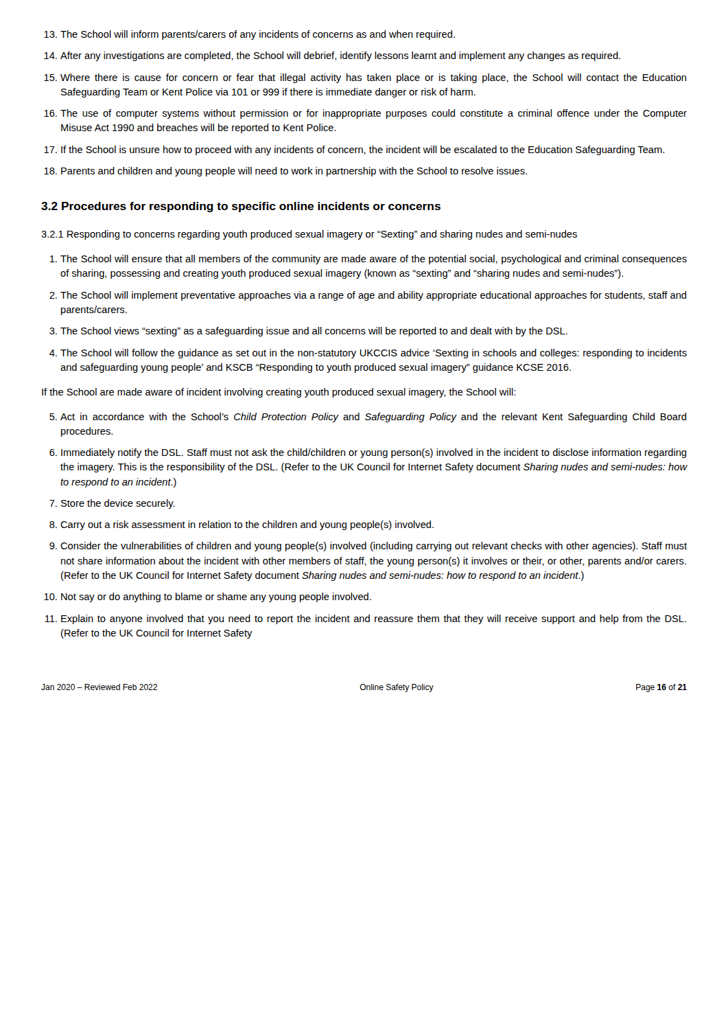The School will inform parents/carers of any incidents of concerns as and when required.
After any investigations are completed, the School will debrief, identify lessons learnt and implement any changes as required.
Where there is cause for concern or fear that illegal activity has taken place or is taking place, the School will contact the Education Safeguarding Team or Kent Police via 101 or 999 if there is immediate danger or risk of harm.
The use of computer systems without permission or for inappropriate purposes could constitute a criminal offence under the Computer Misuse Act 1990 and breaches will be reported to Kent Police.
If the School is unsure how to proceed with any incidents of concern, the incident will be escalated to the Education Safeguarding Team.
Parents and children and young people will need to work in partnership with the School to resolve issues.
3.2 Procedures for responding to specific online incidents or concerns
3.2.1 Responding to concerns regarding youth produced sexual imagery or “Sexting” and sharing nudes and semi-nudes
The School will ensure that all members of the community are made aware of the potential social, psychological and criminal consequences of sharing, possessing and creating youth produced sexual imagery (known as “sexting” and “sharing nudes and semi-nudes”).
The School will implement preventative approaches via a range of age and ability appropriate educational approaches for students, staff and parents/carers.
The School views “sexting” as a safeguarding issue and all concerns will be reported to and dealt with by the DSL.
The School will follow the guidance as set out in the non-statutory UKCCIS advice ‘Sexting in schools and colleges: responding to incidents and safeguarding young people’ and KSCB “Responding to youth produced sexual imagery” guidance KCSE 2016.
If the School are made aware of incident involving creating youth produced sexual imagery, the School will:
Act in accordance with the School’s Child Protection Policy and Safeguarding Policy and the relevant Kent Safeguarding Child Board procedures.
Immediately notify the DSL. Staff must not ask the child/children or young person(s) involved in the incident to disclose information regarding the imagery. This is the responsibility of the DSL. (Refer to the UK Council for Internet Safety document Sharing nudes and semi-nudes: how to respond to an incident.)
Store the device securely.
Carry out a risk assessment in relation to the children and young people(s) involved.
Consider the vulnerabilities of children and young people(s) involved (including carrying out relevant checks with other agencies). Staff must not share information about the incident with other members of staff, the young person(s) it involves or their, or other, parents and/or carers. (Refer to the UK Council for Internet Safety document Sharing nudes and semi-nudes: how to respond to an incident.)
Not say or do anything to blame or shame any young people involved.
Explain to anyone involved that you need to report the incident and reassure them that they will receive support and help from the DSL. (Refer to the UK Council for Internet Safety
Jan 2020 – Reviewed Feb 2022 Online Safety Policy Page 16 of 21